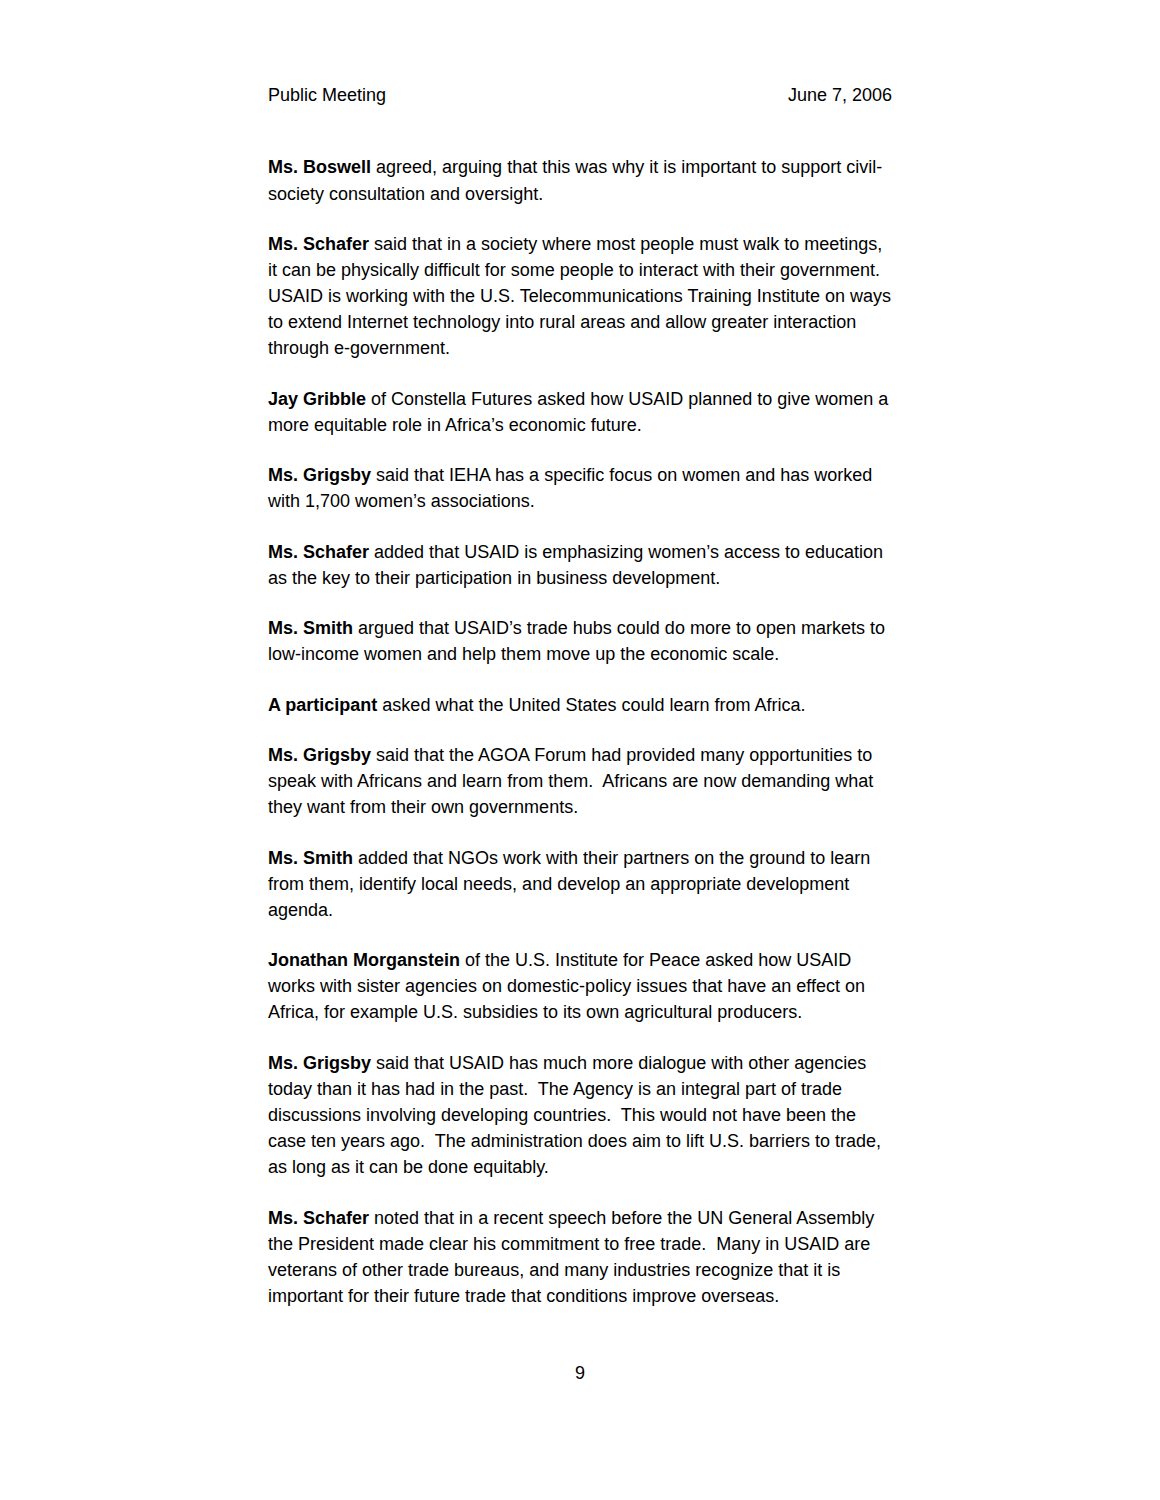Public Meeting
June 7, 2006
Ms. Boswell agreed, arguing that this was why it is important to support civil-society consultation and oversight.
Ms. Schafer said that in a society where most people must walk to meetings, it can be physically difficult for some people to interact with their government. USAID is working with the U.S. Telecommunications Training Institute on ways to extend Internet technology into rural areas and allow greater interaction through e-government.
Jay Gribble of Constella Futures asked how USAID planned to give women a more equitable role in Africa’s economic future.
Ms. Grigsby said that IEHA has a specific focus on women and has worked with 1,700 women’s associations.
Ms. Schafer added that USAID is emphasizing women’s access to education as the key to their participation in business development.
Ms. Smith argued that USAID’s trade hubs could do more to open markets to low-income women and help them move up the economic scale.
A participant asked what the United States could learn from Africa.
Ms. Grigsby said that the AGOA Forum had provided many opportunities to speak with Africans and learn from them. Africans are now demanding what they want from their own governments.
Ms. Smith added that NGOs work with their partners on the ground to learn from them, identify local needs, and develop an appropriate development agenda.
Jonathan Morganstein of the U.S. Institute for Peace asked how USAID works with sister agencies on domestic-policy issues that have an effect on Africa, for example U.S. subsidies to its own agricultural producers.
Ms. Grigsby said that USAID has much more dialogue with other agencies today than it has had in the past. The Agency is an integral part of trade discussions involving developing countries. This would not have been the case ten years ago. The administration does aim to lift U.S. barriers to trade, as long as it can be done equitably.
Ms. Schafer noted that in a recent speech before the UN General Assembly the President made clear his commitment to free trade. Many in USAID are veterans of other trade bureaus, and many industries recognize that it is important for their future trade that conditions improve overseas.
9